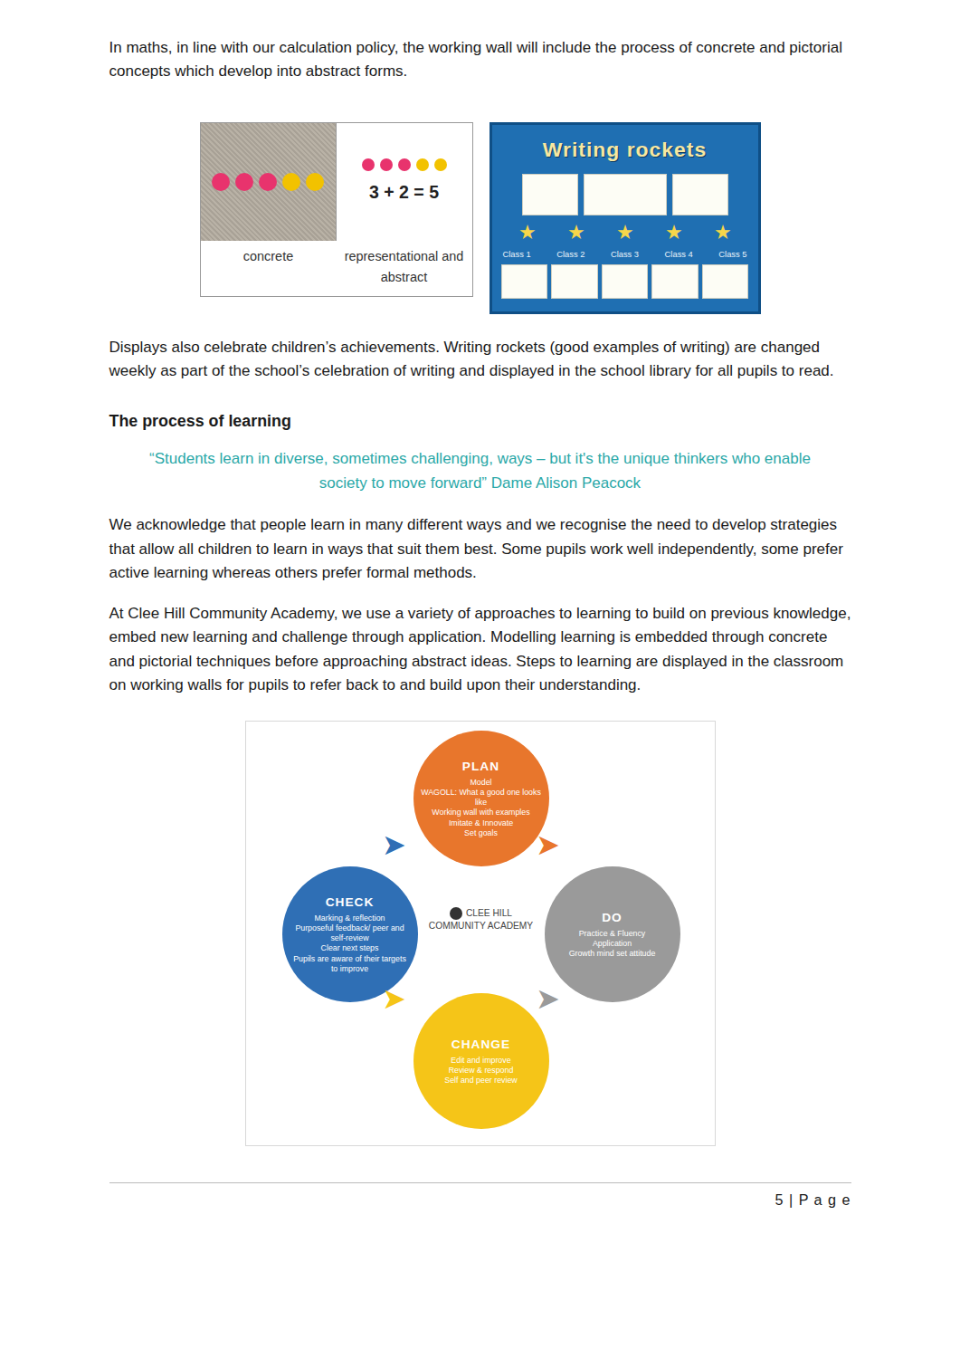In maths, in line with our calculation policy, the working wall will include the process of concrete and pictorial concepts which develop into abstract forms.
3 + 2 = 5
concrete representational and abstract
Writing rockets
★ ★ ★ ★ ★
Class 1 Class 2 Class 3 Class 4 Class 5
Displays also celebrate children’s achievements. Writing rockets (good examples of writing) are changed weekly as part of the school’s celebration of writing and displayed in the school library for all pupils to read.
The process of learning
“Students learn in diverse, sometimes challenging, ways – but it's the unique thinkers who enable society to move forward” Dame Alison Peacock
We acknowledge that people learn in many different ways and we recognise the need to develop strategies that allow all children to learn in ways that suit them best. Some pupils work well independently, some prefer active learning whereas others prefer formal methods.
At Clee Hill Community Academy, we use a variety of approaches to learning to build on previous knowledge, embed new learning and challenge through application. Modelling learning is embedded through concrete and pictorial techniques before approaching abstract ideas. Steps to learning are displayed in the classroom on working walls for pupils to refer back to and build upon their understanding.
PLAN Model
WAGOLL: What a good one looks like
Working wall with examples
Imitate & Innovate
Set goals
DO Practice & Fluency
Application
Growth mind set attitude
CHANGE Edit and improve
Review & respond
Self and peer review
CHECK Marking & reflection
Purposeful feedback/ peer and self-review
Clear next steps
Pupils are aware of their targets to improve
CLEE HILL COMMUNITY ACADEMY
➤ ➤ ➤ ➤
5 | P a g e